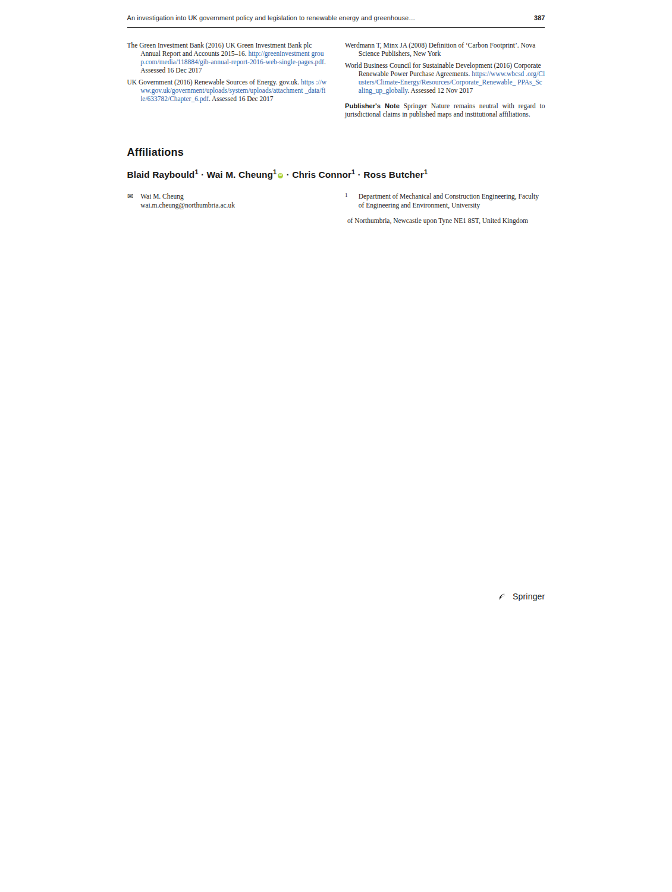An investigation into UK government policy and legislation to renewable energy and greenhouse…
387
The Green Investment Bank (2016) UK Green Investment Bank plc Annual Report and Accounts 2015–16. http://greeninvestment group.com/media/118884/gib-annual-report-2016-web-single-pages.pdf. Assessed 16 Dec 2017
UK Government (2016) Renewable Sources of Energy. gov.uk. https ://www.gov.uk/government/uploads/system/uploads/attachment _data/file/633782/Chapter_6.pdf. Assessed 16 Dec 2017
Werdmann T, Minx JA (2008) Definition of ‘Carbon Footprint’. Nova Science Publishers, New York
World Business Council for Sustainable Development (2016) Corporate Renewable Power Purchase Agreements. https://www.wbcsd .org/Clusters/Climate-Energy/Resources/Corporate_Renewable_ PPAs_Scaling_up_globally. Assessed 12 Nov 2017
Publisher's Note Springer Nature remains neutral with regard to jurisdictional claims in published maps and institutional affiliations.
Affiliations
Blaid Raybould1 · Wai M. Cheung1 · Chris Connor1 · Ross Butcher1
✉
Wai M. Cheung
wai.m.cheung@northumbria.ac.uk
1
Department of Mechanical and Construction Engineering, Faculty of Engineering and Environment, University
of Northumbria, Newcastle upon Tyne NE1 8ST, United Kingdom
Springer